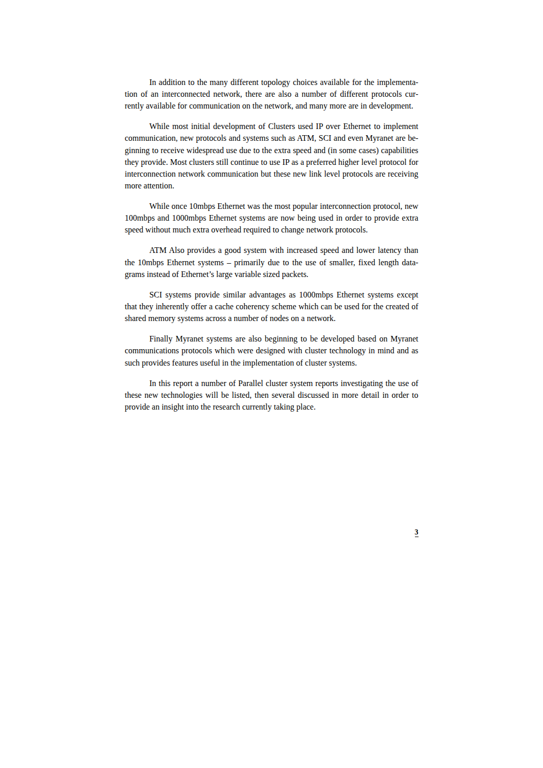In addition to the many different topology choices available for the implementation of an interconnected network, there are also a number of different protocols currently available for communication on the network, and many more are in development.
While most initial development of Clusters used IP over Ethernet to implement communication, new protocols and systems such as ATM, SCI and even Myranet are beginning to receive widespread use due to the extra speed and (in some cases) capabilities they provide. Most clusters still continue to use IP as a preferred higher level protocol for interconnection network communication but these new link level protocols are receiving more attention.
While once 10mbps Ethernet was the most popular interconnection protocol, new 100mbps and 1000mbps Ethernet systems are now being used in order to provide extra speed without much extra overhead required to change network protocols.
ATM Also provides a good system with increased speed and lower latency than the 10mbps Ethernet systems – primarily due to the use of smaller, fixed length datagrams instead of Ethernet’s large variable sized packets.
SCI systems provide similar advantages as 1000mbps Ethernet systems except that they inherently offer a cache coherency scheme which can be used for the created of shared memory systems across a number of nodes on a network.
Finally Myranet systems are also beginning to be developed based on Myranet communications protocols which were designed with cluster technology in mind and as such provides features useful in the implementation of cluster systems.
In this report a number of Parallel cluster system reports investigating the use of these new technologies will be listed, then several discussed in more detail in order to provide an insight into the research currently taking place.
3